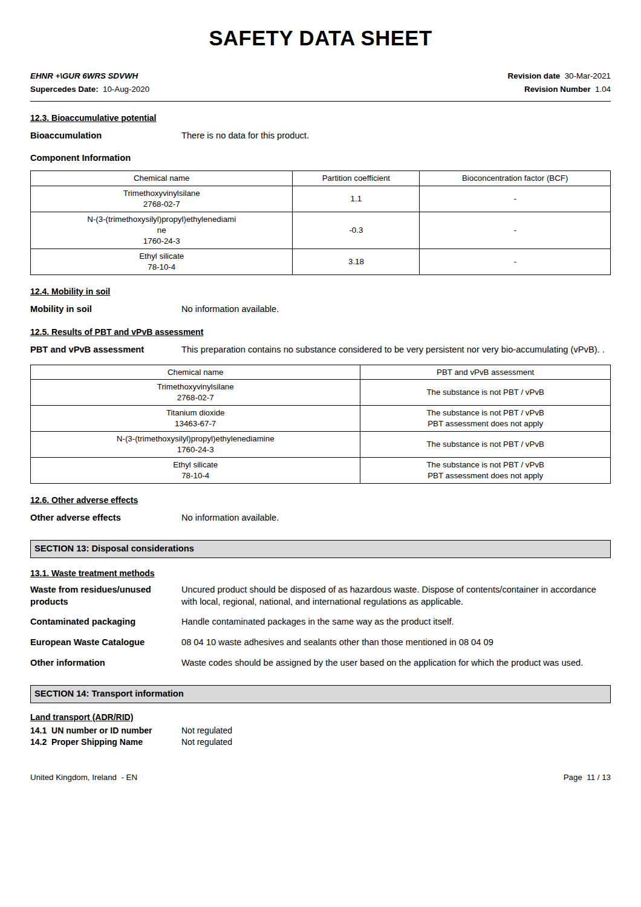SAFETY DATA SHEET
EHNR +\GUR 6WRS SDVWH
Revision date 30-Mar-2021
Supercedes Date: 10-Aug-2020
Revision Number 1.04
12.3. Bioaccumulative potential
Bioaccumulation
There is no data for this product.
Component Information
| Chemical name | Partition coefficient | Bioconcentration factor (BCF) |
| --- | --- | --- |
| Trimethoxyvinylsilane 2768-02-7 | 1.1 | - |
| N-(3-(trimethoxysilyl)propyl)ethylenediami ne 1760-24-3 | -0.3 | - |
| Ethyl silicate 78-10-4 | 3.18 | - |
12.4. Mobility in soil
Mobility in soil
No information available.
12.5. Results of PBT and vPvB assessment
PBT and vPvB assessment
This preparation contains no substance considered to be very persistent nor very bio-accumulating (vPvB). .
| Chemical name | PBT and vPvB assessment |
| --- | --- |
| Trimethoxyvinylsilane 2768-02-7 | The substance is not PBT / vPvB |
| Titanium dioxide 13463-67-7 | The substance is not PBT / vPvB PBT assessment does not apply |
| N-(3-(trimethoxysilyl)propyl)ethylenediamine 1760-24-3 | The substance is not PBT / vPvB |
| Ethyl silicate 78-10-4 | The substance is not PBT / vPvB PBT assessment does not apply |
12.6. Other adverse effects
Other adverse effects
No information available.
SECTION 13: Disposal considerations
13.1. Waste treatment methods
Waste from residues/unused
products
Uncured product should be disposed of as hazardous waste. Dispose of contents/container in accordance with local, regional, national, and international regulations as applicable.
Contaminated packaging
Handle contaminated packages in the same way as the product itself.
European Waste Catalogue
08 04 10 waste adhesives and sealants other than those mentioned in 08 04 09
Other information
Waste codes should be assigned by the user based on the application for which the product was used.
SECTION 14: Transport information
Land transport (ADR/RID)
14.1 UN number or ID number
Not regulated
14.2 Proper Shipping Name
Not regulated
United Kingdom, Ireland - EN
Page 11 / 13